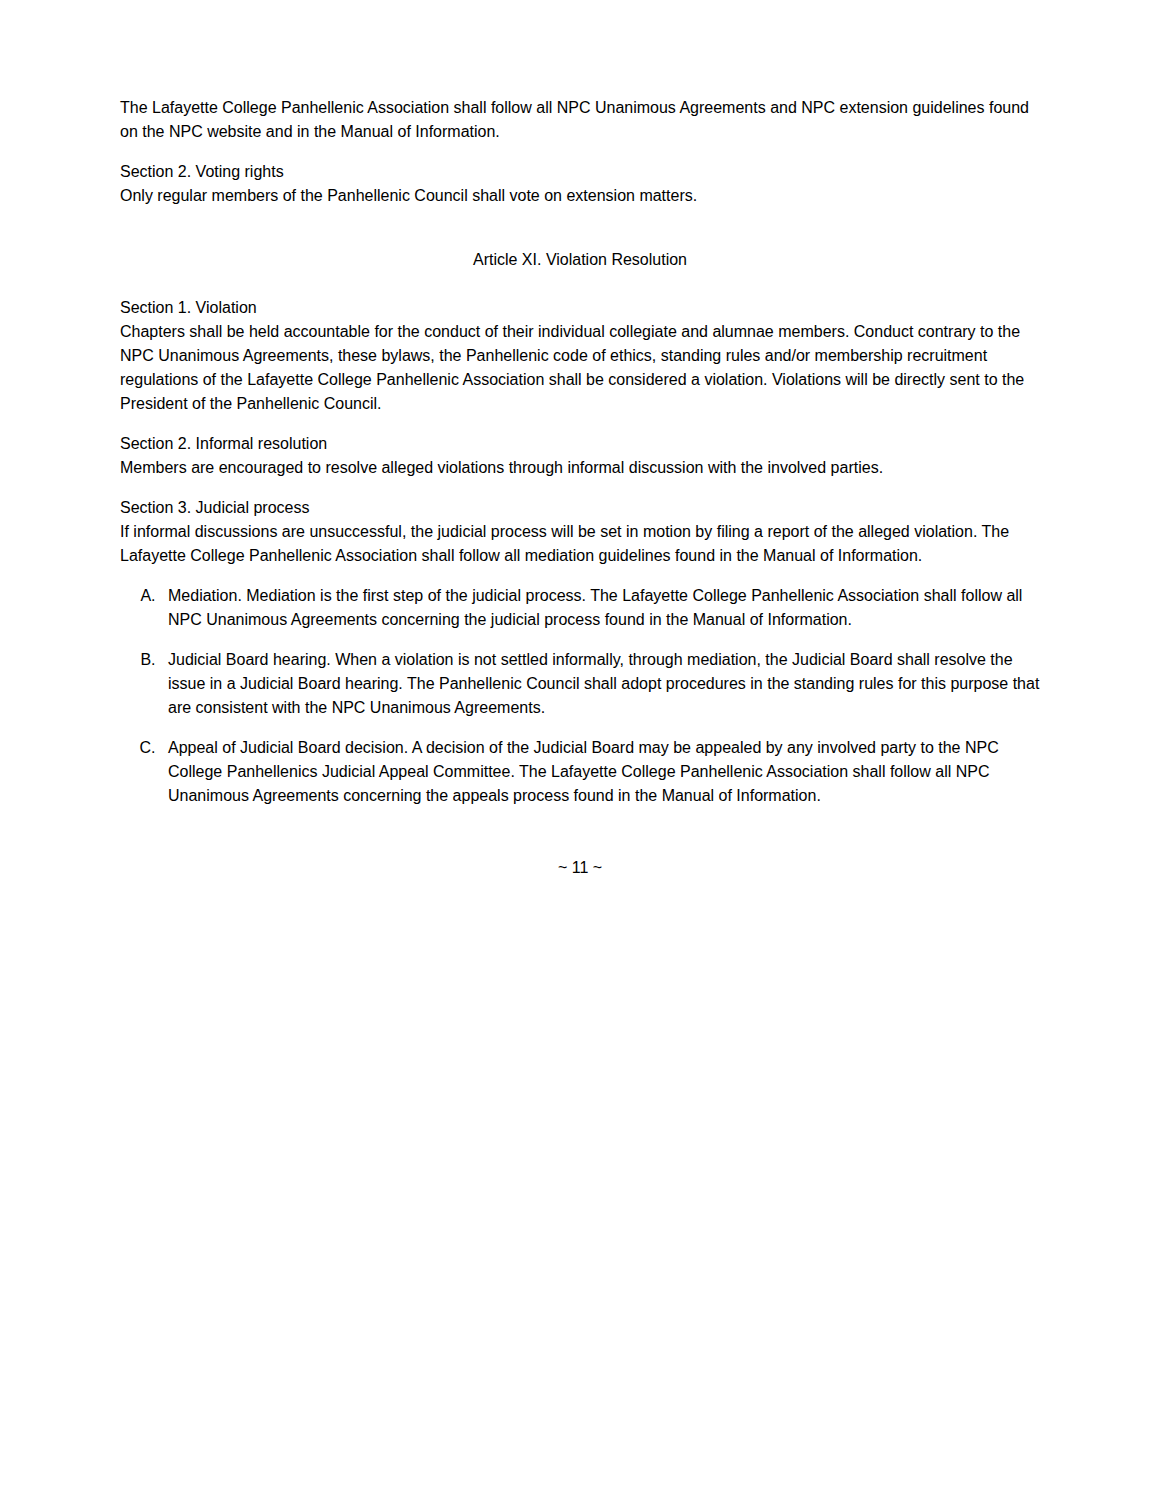The Lafayette College Panhellenic Association shall follow all NPC Unanimous Agreements and NPC extension guidelines found on the NPC website and in the Manual of Information.
Section 2. Voting rights
Only regular members of the Panhellenic Council shall vote on extension matters.
Article XI. Violation Resolution
Section 1. Violation
Chapters shall be held accountable for the conduct of their individual collegiate and alumnae members. Conduct contrary to the NPC Unanimous Agreements, these bylaws, the Panhellenic code of ethics, standing rules and/or membership recruitment regulations of the Lafayette College Panhellenic Association shall be considered a violation. Violations will be directly sent to the President of the Panhellenic Council.
Section 2. Informal resolution
Members are encouraged to resolve alleged violations through informal discussion with the involved parties.
Section 3. Judicial process
If informal discussions are unsuccessful, the judicial process will be set in motion by filing a report of the alleged violation. The Lafayette College Panhellenic Association shall follow all mediation guidelines found in the Manual of Information.
Mediation. Mediation is the first step of the judicial process. The Lafayette College Panhellenic Association shall follow all NPC Unanimous Agreements concerning the judicial process found in the Manual of Information.
Judicial Board hearing. When a violation is not settled informally, through mediation, the Judicial Board shall resolve the issue in a Judicial Board hearing. The Panhellenic Council shall adopt procedures in the standing rules for this purpose that are consistent with the NPC Unanimous Agreements.
Appeal of Judicial Board decision. A decision of the Judicial Board may be appealed by any involved party to the NPC College Panhellenics Judicial Appeal Committee. The Lafayette College Panhellenic Association shall follow all NPC Unanimous Agreements concerning the appeals process found in the Manual of Information.
~ 11 ~